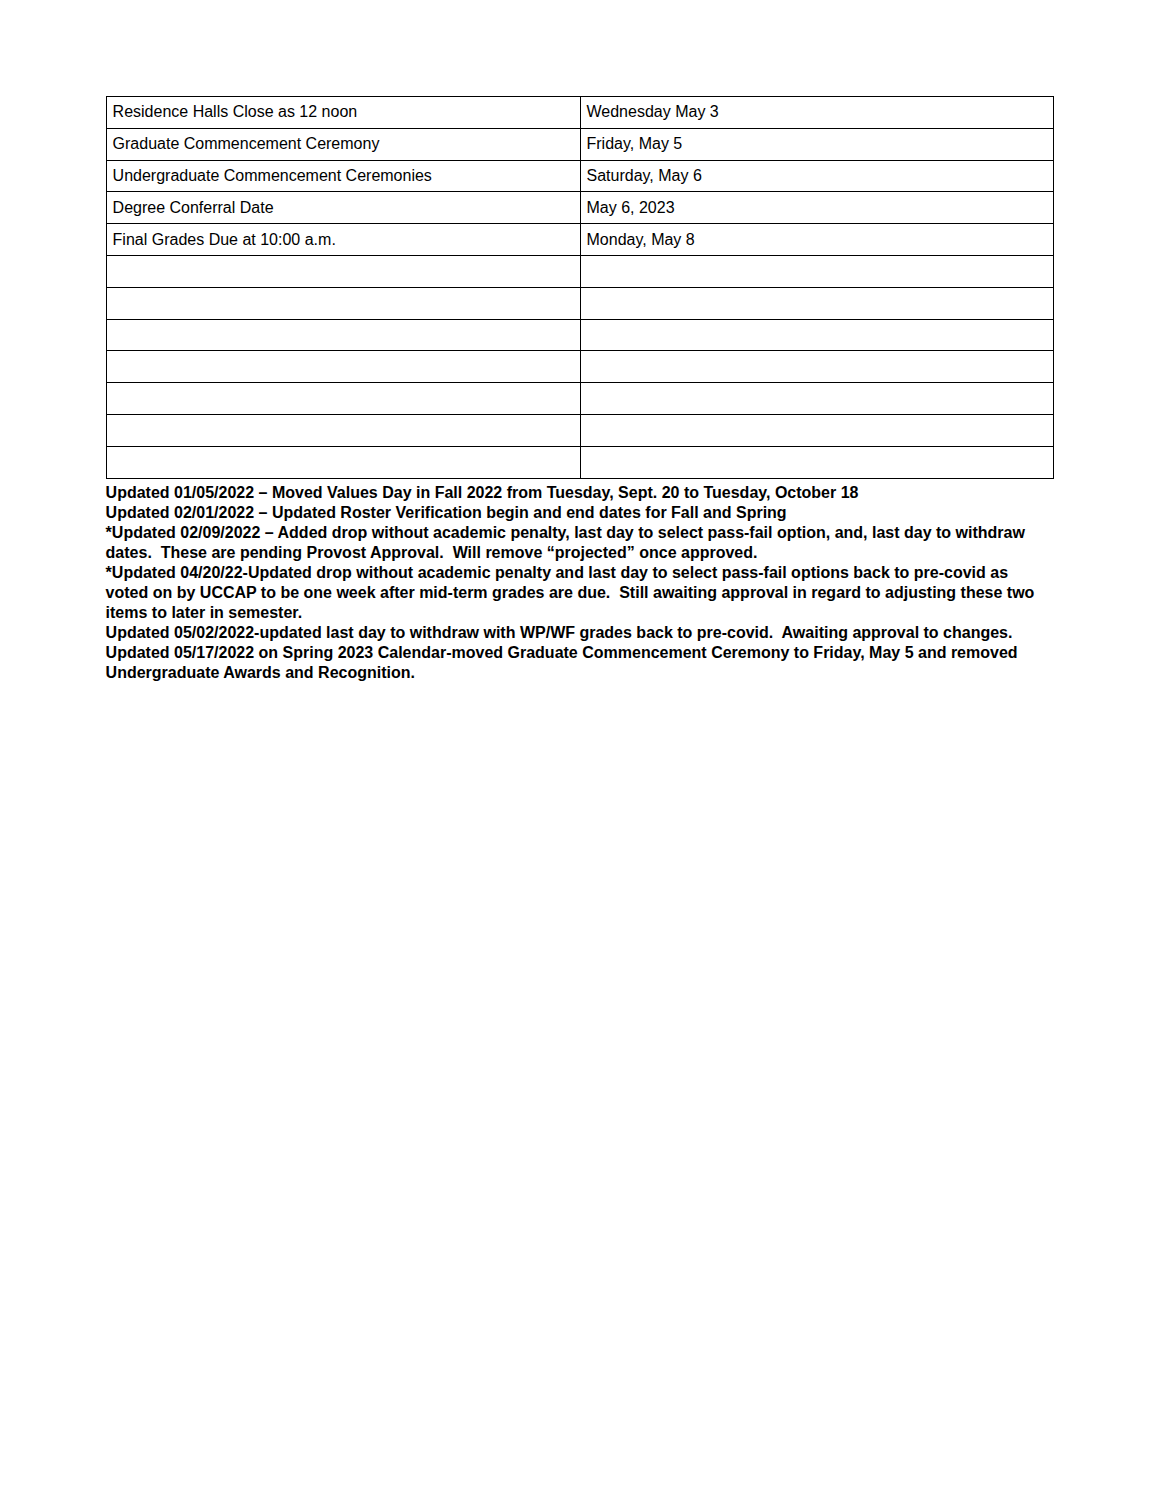| Residence Halls Close as 12 noon | Wednesday May 3 |
| Graduate Commencement Ceremony | Friday, May 5 |
| Undergraduate Commencement Ceremonies | Saturday, May 6 |
| Degree Conferral Date | May 6, 2023 |
| Final Grades Due at 10:00 a.m. | Monday, May 8 |
Updated 01/05/2022 – Moved Values Day in Fall 2022 from Tuesday, Sept. 20 to Tuesday, October 18
Updated 02/01/2022 – Updated Roster Verification begin and end dates for Fall and Spring
*Updated 02/09/2022 – Added drop without academic penalty, last day to select pass-fail option, and, last day to withdraw dates. These are pending Provost Approval. Will remove “projected” once approved.
*Updated 04/20/22-Updated drop without academic penalty and last day to select pass-fail options back to pre-covid as voted on by UCCAP to be one week after mid-term grades are due. Still awaiting approval in regard to adjusting these two items to later in semester.
Updated 05/02/2022-updated last day to withdraw with WP/WF grades back to pre-covid. Awaiting approval to changes.
Updated 05/17/2022 on Spring 2023 Calendar-moved Graduate Commencement Ceremony to Friday, May 5 and removed Undergraduate Awards and Recognition.